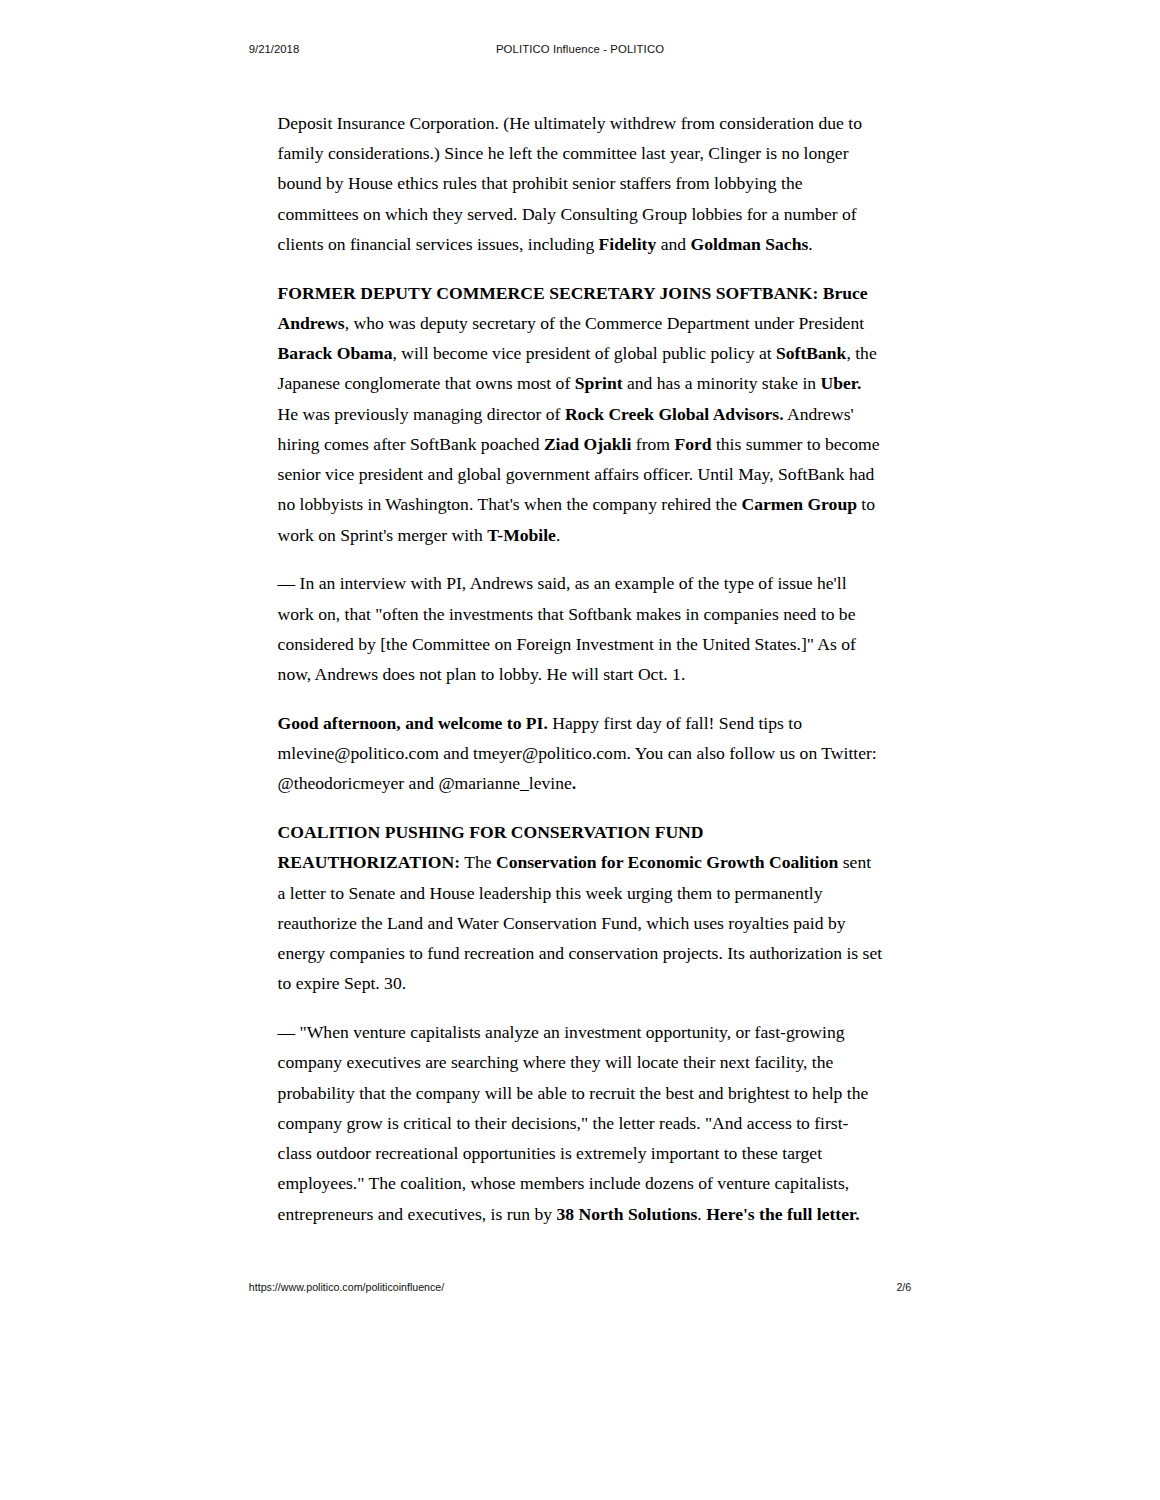9/21/2018
POLITICO Influence - POLITICO
Deposit Insurance Corporation. (He ultimately withdrew from consideration due to family considerations.) Since he left the committee last year, Clinger is no longer bound by House ethics rules that prohibit senior staffers from lobbying the committees on which they served. Daly Consulting Group lobbies for a number of clients on financial services issues, including Fidelity and Goldman Sachs.
FORMER DEPUTY COMMERCE SECRETARY JOINS SOFTBANK: Bruce Andrews, who was deputy secretary of the Commerce Department under President Barack Obama, will become vice president of global public policy at SoftBank, the Japanese conglomerate that owns most of Sprint and has a minority stake in Uber. He was previously managing director of Rock Creek Global Advisors. Andrews' hiring comes after SoftBank poached Ziad Ojakli from Ford this summer to become senior vice president and global government affairs officer. Until May, SoftBank had no lobbyists in Washington. That's when the company rehired the Carmen Group to work on Sprint's merger with T-Mobile.
— In an interview with PI, Andrews said, as an example of the type of issue he'll work on, that "often the investments that Softbank makes in companies need to be considered by [the Committee on Foreign Investment in the United States.]" As of now, Andrews does not plan to lobby. He will start Oct. 1.
Good afternoon, and welcome to PI. Happy first day of fall! Send tips to mlevine@politico.com and tmeyer@politico.com. You can also follow us on Twitter: @theodoricmeyer and @marianne_levine.
COALITION PUSHING FOR CONSERVATION FUND REAUTHORIZATION: The Conservation for Economic Growth Coalition sent a letter to Senate and House leadership this week urging them to permanently reauthorize the Land and Water Conservation Fund, which uses royalties paid by energy companies to fund recreation and conservation projects. Its authorization is set to expire Sept. 30.
— "When venture capitalists analyze an investment opportunity, or fast-growing company executives are searching where they will locate their next facility, the probability that the company will be able to recruit the best and brightest to help the company grow is critical to their decisions," the letter reads. "And access to first-class outdoor recreational opportunities is extremely important to these target employees." The coalition, whose members include dozens of venture capitalists, entrepreneurs and executives, is run by 38 North Solutions. Here's the full letter.
https://www.politico.com/politicoinfluence/
2/6